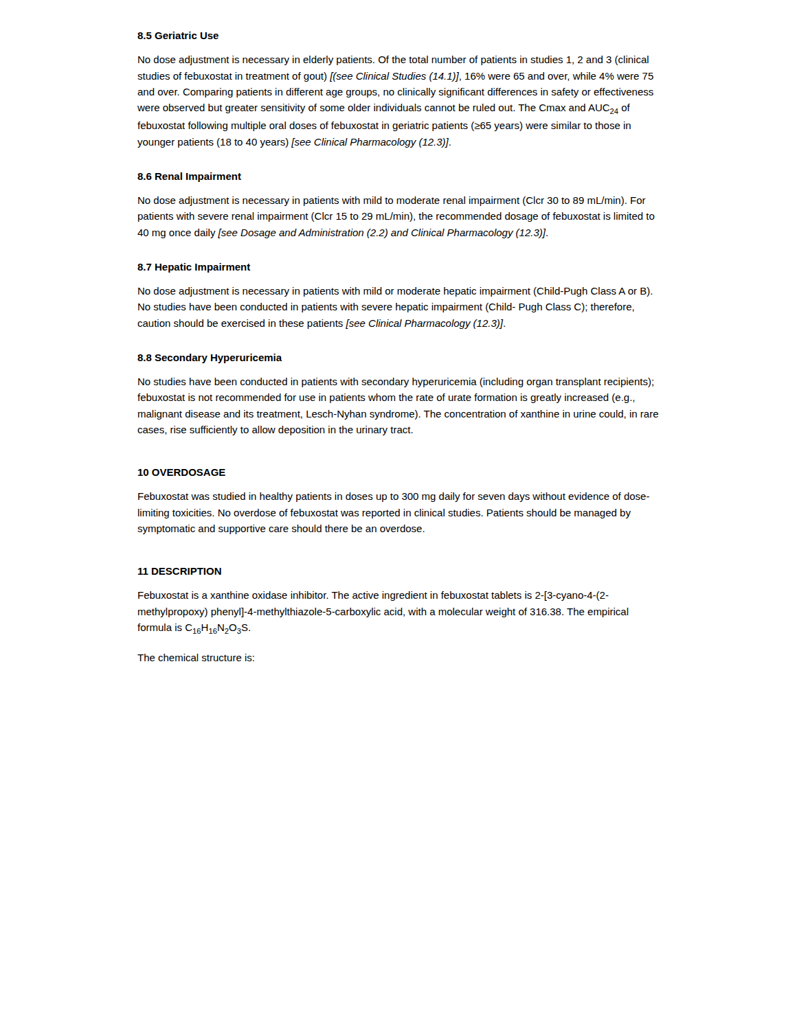8.5 Geriatric Use
No dose adjustment is necessary in elderly patients. Of the total number of patients in studies 1, 2 and 3 (clinical studies of febuxostat in treatment of gout) [(see Clinical Studies (14.1)], 16% were 65 and over, while 4% were 75 and over. Comparing patients in different age groups, no clinically significant differences in safety or effectiveness were observed but greater sensitivity of some older individuals cannot be ruled out. The Cmax and AUC24 of febuxostat following multiple oral doses of febuxostat in geriatric patients (≥65 years) were similar to those in younger patients (18 to 40 years) [see Clinical Pharmacology (12.3)].
8.6 Renal Impairment
No dose adjustment is necessary in patients with mild to moderate renal impairment (Clcr 30 to 89 mL/min). For patients with severe renal impairment (Clcr 15 to 29 mL/min), the recommended dosage of febuxostat is limited to 40 mg once daily [see Dosage and Administration (2.2) and Clinical Pharmacology (12.3)].
8.7 Hepatic Impairment
No dose adjustment is necessary in patients with mild or moderate hepatic impairment (Child-Pugh Class A or B). No studies have been conducted in patients with severe hepatic impairment (Child- Pugh Class C); therefore, caution should be exercised in these patients [see Clinical Pharmacology (12.3)].
8.8 Secondary Hyperuricemia
No studies have been conducted in patients with secondary hyperuricemia (including organ transplant recipients); febuxostat is not recommended for use in patients whom the rate of urate formation is greatly increased (e.g., malignant disease and its treatment, Lesch-Nyhan syndrome). The concentration of xanthine in urine could, in rare cases, rise sufficiently to allow deposition in the urinary tract.
10 OVERDOSAGE
Febuxostat was studied in healthy patients in doses up to 300 mg daily for seven days without evidence of dose-limiting toxicities. No overdose of febuxostat was reported in clinical studies. Patients should be managed by symptomatic and supportive care should there be an overdose.
11 DESCRIPTION
Febuxostat is a xanthine oxidase inhibitor. The active ingredient in febuxostat tablets is 2-[3-cyano-4-(2-methylpropoxy) phenyl]-4-methylthiazole-5-carboxylic acid, with a molecular weight of 316.38. The empirical formula is C16H16N2O3S.
The chemical structure is: